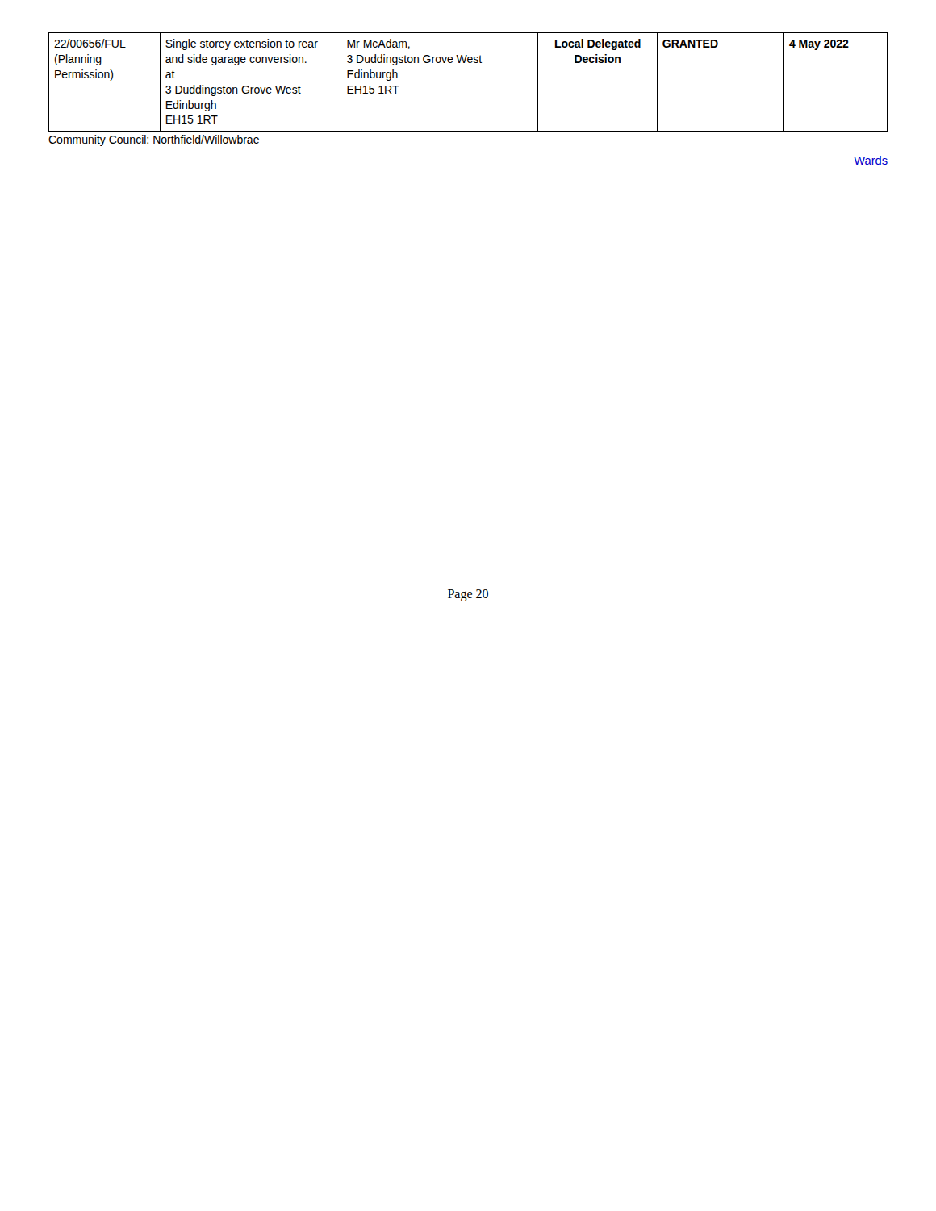| 22/00656/FUL (Planning Permission) | Single storey extension to rear and side garage conversion. at 3 Duddingston Grove West Edinburgh EH15 1RT | Mr McAdam, 3 Duddingston Grove West Edinburgh EH15 1RT | Local Delegated Decision | GRANTED | 4 May 2022 |
Community Council: Northfield/Willowbrae
Wards
Page 20